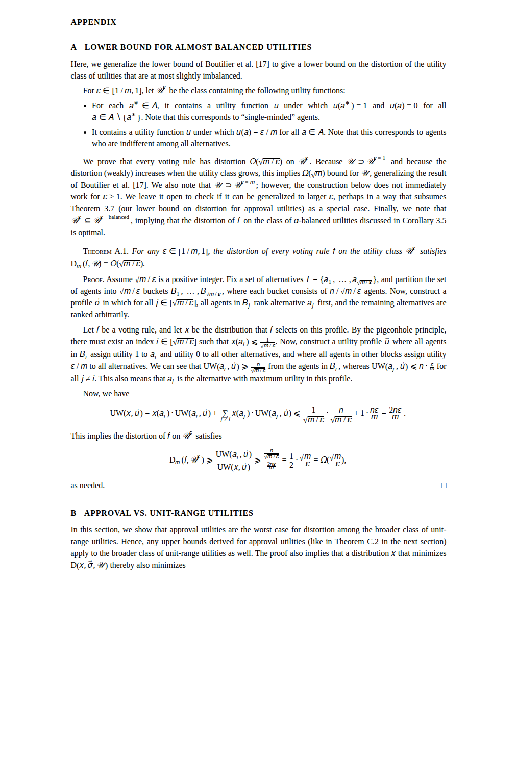APPENDIX
A LOWER BOUND FOR ALMOST BALANCED UTILITIES
Here, we generalize the lower bound of Boutilier et al. [17] to give a lower bound on the distortion of the utility class of utilities that are at most slightly imbalanced.
For ε∈[1/m,1], let 𝒰ε be the class containing the following utility functions:
For each a∗∈A, it contains a utility function u under which u(a∗)=1 and u(a)=0 for all a∈A∖{a∗}. Note that this corresponds to “single-minded” agents.
It contains a utility function u under which u(a)=ε/m for all a∈A. Note that this corresponds to agents who are indifferent among all alternatives.
We prove that every voting rule has distortion Ω(m/ε) on 𝒰ε. Because 𝒰unit-sum⊃𝒰ε=1 and because the distortion (weakly) increases when the utility class grows, this implies Ω(m) bound for 𝒰unit-sum, generalizing the result of Boutilier et al. [17]. We also note that 𝒰approval⊃𝒰ε=m; however, the construction below does not immediately work for ε>1. We leave it open to check if it can be generalized to larger ε, perhaps in a way that subsumes Theorem 3.7 (our lower bound on distortion for approval utilities) as a special case. Finally, we note that 𝒰ε⊆𝒰ε−balanced, implying that the distortion of fSLR on the class of α-balanced utilities discussed in Corollary 3.5 is optimal.
Theorem A.1. For any ε∈[1/m,1], the distortion of every voting rule f on the utility class 𝒰ε satisfies Dm(f,𝒰)=Ω(m/ε).
Proof. Assume m/ε is a positive integer. Fix a set of alternatives T={a1,…,am/ε}, and partition the set of agents into m/ε buckets B1,…,Bm/ε, where each bucket consists of n/m/ε agents. Now, construct a profile σ→ in which for all j∈[m/ε], all agents in Bj rank alternative aj first, and the remaining alternatives are ranked arbitrarily.
Let f be a voting rule, and let x be the distribution that f selects on this profile. By the pigeonhole principle, there must exist an index i∈[m/ε] such that x(ai)⩽1m/ε. Now, construct a utility profile u→ where all agents in Bi assign utility 1 to ai and utility 0 to all other alternatives, and where all agents in other blocks assign utility ε/m to all alternatives. We can see that UW(ai,u→)⩾nm/ε from the agents in Bi, whereas UW(aj,u→)⩽n⋅εm for all j≠i. This also means that ai is the alternative with maximum utility in this profile.
Now, we have
UW(x,u→) = x(ai)⋅UW(ai,u→) + ∑j≠i x(aj)⋅UW(aj,u→) ⩽ 1m/ε ⋅ nm/ε +1⋅ nεm = 2nεm .
This implies the distortion of f on 𝒰ε satisfies
Dm(f,𝒰ε) ⩾ UW(ai,u→) UW(x,u→) ⩾ nm/ε 2nεm = 12 ⋅ mε = Ω (mε) ,
as needed. □
B APPROVAL VS. UNIT-RANGE UTILITIES
In this section, we show that approval utilities are the worst case for distortion among the broader class of unit-range utilities. Hence, any upper bounds derived for approval utilities (like in Theorem C.2 in the next section) apply to the broader class of unit-range utilities as well. The proof also implies that a distribution x that minimizes D(x,σ→,𝒰unit-range) thereby also minimizes